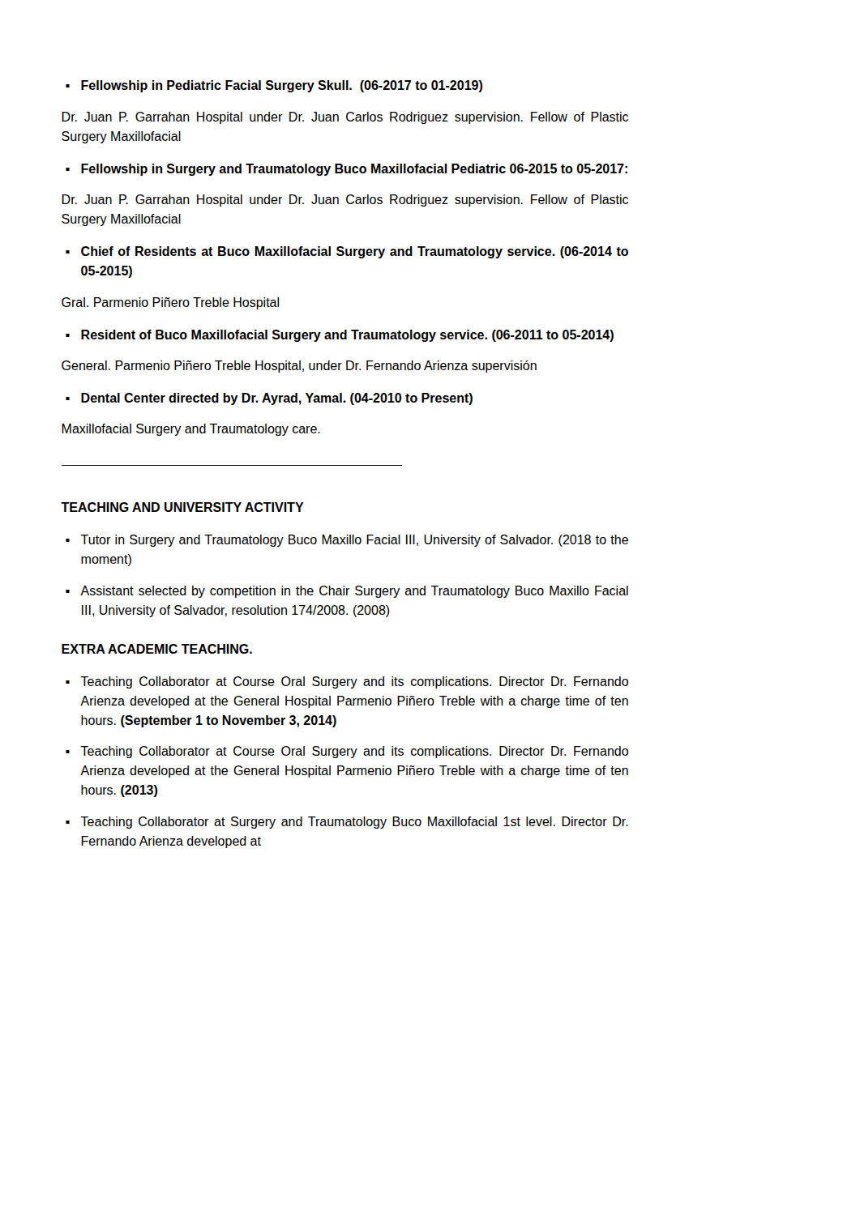Fellowship in Pediatric Facial Surgery Skull. (06-2017 to 01-2019)
Dr. Juan P. Garrahan Hospital under Dr. Juan Carlos Rodriguez supervision. Fellow of Plastic Surgery Maxillofacial
Fellowship in Surgery and Traumatology Buco Maxillofacial Pediatric 06-2015 to 05-2017:
Dr. Juan P. Garrahan Hospital under Dr. Juan Carlos Rodriguez supervision. Fellow of Plastic Surgery Maxillofacial
Chief of Residents at Buco Maxillofacial Surgery and Traumatology service. (06-2014 to 05-2015)
Gral. Parmenio Piñero Treble Hospital
Resident of Buco Maxillofacial Surgery and Traumatology service. (06-2011 to 05-2014)
General. Parmenio Piñero Treble Hospital, under Dr. Fernando Arienza supervisión
Dental Center directed by Dr. Ayrad, Yamal. (04-2010 to Present)
Maxillofacial Surgery and Traumatology care.
TEACHING AND UNIVERSITY ACTIVITY
Tutor in Surgery and Traumatology Buco Maxillo Facial III, University of Salvador. (2018 to the moment)
Assistant selected by competition in the Chair Surgery and Traumatology Buco Maxillo Facial III, University of Salvador, resolution 174/2008. (2008)
EXTRA ACADEMIC TEACHING.
Teaching Collaborator at Course Oral Surgery and its complications. Director Dr. Fernando Arienza developed at the General Hospital Parmenio Piñero Treble with a charge time of ten hours. (September 1 to November 3, 2014)
Teaching Collaborator at Course Oral Surgery and its complications. Director Dr. Fernando Arienza developed at the General Hospital Parmenio Piñero Treble with a charge time of ten hours. (2013)
Teaching Collaborator at Surgery and Traumatology Buco Maxillofacial 1st level. Director Dr. Fernando Arienza developed at